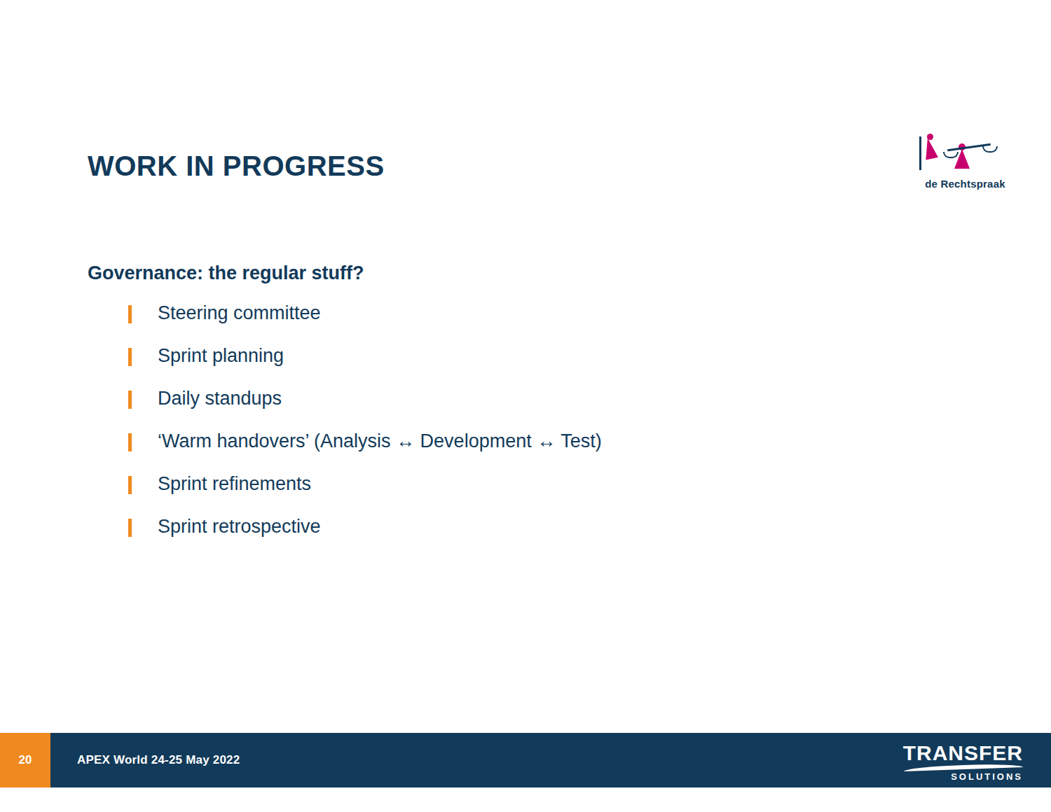de Rechtspraak
WORK IN PROGRESS
Governance: the regular stuff?
Steering committee
Sprint planning
Daily standups
‘Warm handovers’ (Analysis ↔ Development ↔ Test)
Sprint refinements
Sprint retrospective
20
APEX World 24-25 May 2022
TRANSFER
SOLUTIONS